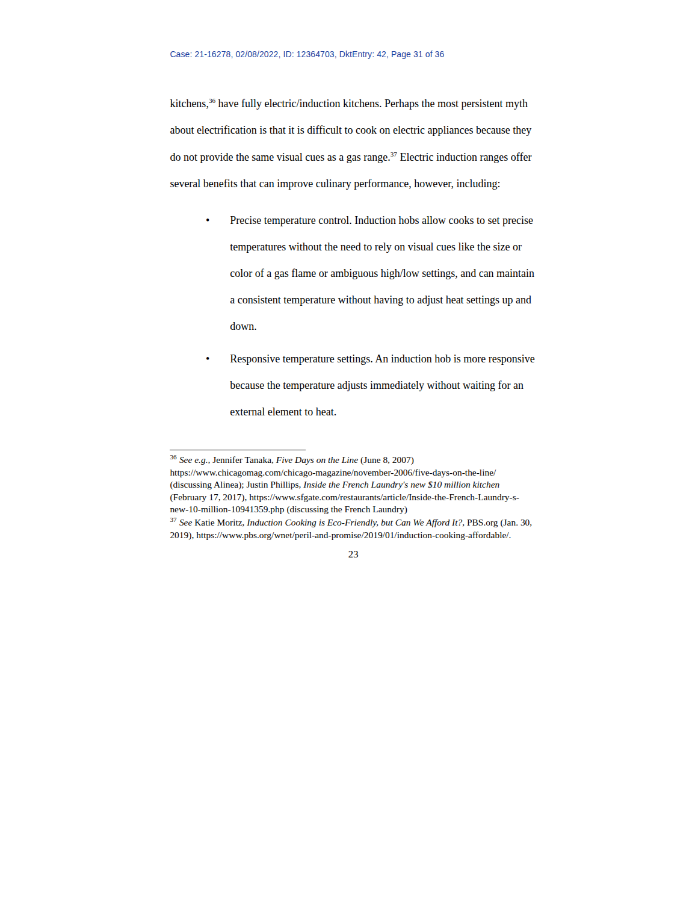Case: 21-16278, 02/08/2022, ID: 12364703, DktEntry: 42, Page 31 of 36
kitchens,36 have fully electric/induction kitchens. Perhaps the most persistent myth about electrification is that it is difficult to cook on electric appliances because they do not provide the same visual cues as a gas range.37 Electric induction ranges offer several benefits that can improve culinary performance, however, including:
Precise temperature control. Induction hobs allow cooks to set precise temperatures without the need to rely on visual cues like the size or color of a gas flame or ambiguous high/low settings, and can maintain a consistent temperature without having to adjust heat settings up and down.
Responsive temperature settings. An induction hob is more responsive because the temperature adjusts immediately without waiting for an external element to heat.
36 See e.g., Jennifer Tanaka, Five Days on the Line (June 8, 2007) https://www.chicagomag.com/chicago-magazine/november-2006/five-days-on-the-line/ (discussing Alinea); Justin Phillips, Inside the French Laundry's new $10 million kitchen (February 17, 2017), https://www.sfgate.com/restaurants/article/Inside-the-French-Laundry-s-new-10-million-10941359.php (discussing the French Laundry)
37 See Katie Moritz, Induction Cooking is Eco-Friendly, but Can We Afford It?, PBS.org (Jan. 30, 2019), https://www.pbs.org/wnet/peril-and-promise/2019/01/induction-cooking-affordable/.
23